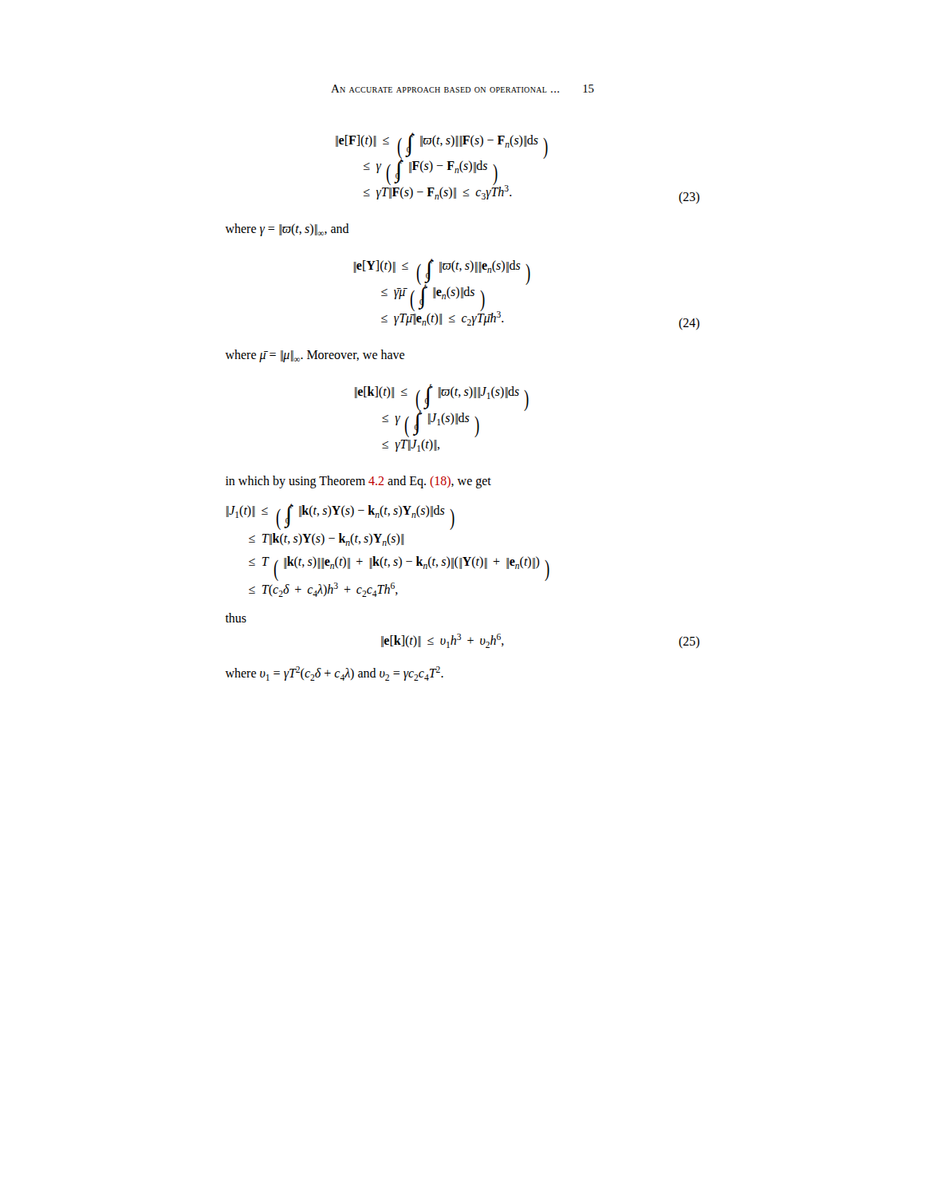An accurate approach based on operational ... 15
‖e[F](t)‖ ≤ ( ∫t 0 ‖ϖ(t, s)‖‖F(s) − Fn(s)‖ds ) ≤ γ ( ∫t 0 ‖F(s) − Fn(s)‖ds ) ≤ γT‖F(s) − Fn(s)‖ ≤ c3γTh3.
(23)
where γ = ‖ϖ(t, s)‖∞, and
‖e[Y](t)‖ ≤ ( ∫t 0 ‖ϖ(t, s)‖‖en(s)‖ds ) ≤ γ̄μ̄ ( ∫t 0 ‖en(s)‖ds ) ≤ γT μ̄‖en(t)‖ ≤ c2γT μ̄h3.
(24)
where μ̄ = ‖μ‖∞. Moreover, we have
‖e[k](t)‖ ≤ ( ∫t 0 ‖ϖ(t, s)‖‖J1(s)‖ds ) ≤ γ ( ∫t 0 ‖J1(s)‖ds ) ≤ γT‖J1(t)‖,
in which by using Theorem 4.2 and Eq. (18), we get
‖J1(t)‖ ≤ ( ∫t 0 ‖k(t, s)Y(s) − kn(t, s)Yn(s)‖ds ) ≤ T‖k(t, s)Y(s) − kn(t, s)Yn(s)‖ ≤ T ( ‖k(t, s)‖‖en(t)‖ + ‖k(t, s) − kn(t, s)‖(‖Y(t)‖ + ‖en(t)‖) ) ≤ T(c2δ + c4λ)h3 + c2c4Th6,
thus
‖e[k](t)‖ ≤ υ1h3 + υ2h6,
(25)
where υ1 = γT2(c2δ + c4λ) and υ2 = γc2c4T2.